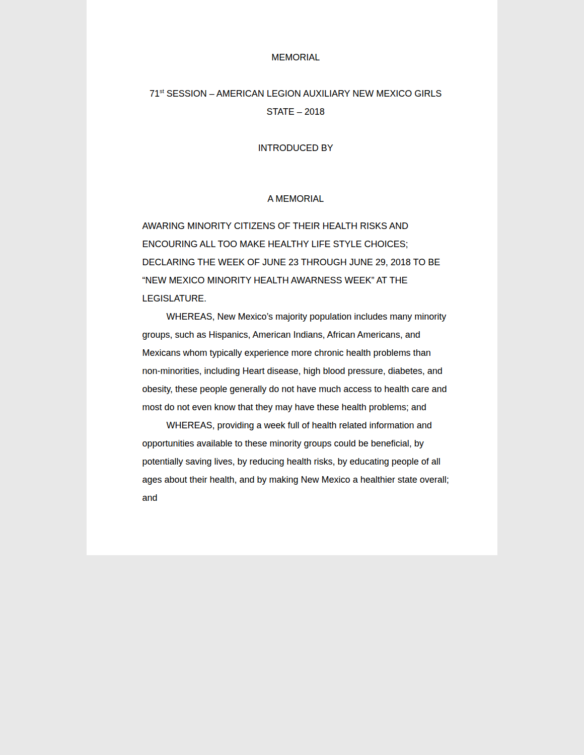MEMORIAL
71st SESSION – AMERICAN LEGION AUXILIARY NEW MEXICO GIRLS STATE – 2018
INTRODUCED BY
A MEMORIAL
AWARING MINORITY CITIZENS OF THEIR HEALTH RISKS AND ENCOURING ALL TOO MAKE HEALTHY LIFE STYLE CHOICES; DECLARING THE WEEK OF JUNE 23 THROUGH JUNE 29, 2018 TO BE “NEW MEXICO MINORITY HEALTH AWARNESS WEEK” AT THE LEGISLATURE.
WHEREAS, New Mexico’s majority population includes many minority groups, such as Hispanics, American Indians, African Americans, and Mexicans whom typically experience more chronic health problems than non-minorities, including Heart disease, high blood pressure, diabetes, and obesity, these people generally do not have much access to health care and most do not even know that they may have these health problems; and
WHEREAS, providing a week full of health related information and opportunities available to these minority groups could be beneficial, by potentially saving lives, by reducing health risks, by educating people of all ages about their health, and by making New Mexico a healthier state overall; and